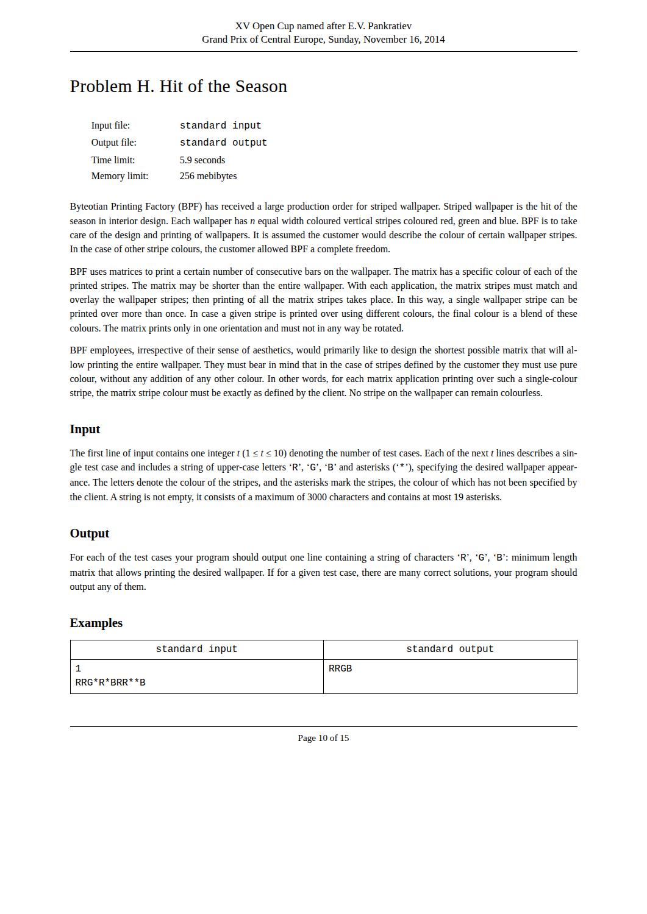XV Open Cup named after E.V. Pankratiev
Grand Prix of Central Europe, Sunday, November 16, 2014
Problem H. Hit of the Season
| Input file: | standard input |
| Output file: | standard output |
| Time limit: | 5.9 seconds |
| Memory limit: | 256 mebibytes |
Byteotian Printing Factory (BPF) has received a large production order for striped wallpaper. Striped wallpaper is the hit of the season in interior design. Each wallpaper has n equal width coloured vertical stripes coloured red, green and blue. BPF is to take care of the design and printing of wallpapers. It is assumed the customer would describe the colour of certain wallpaper stripes. In the case of other stripe colours, the customer allowed BPF a complete freedom.
BPF uses matrices to print a certain number of consecutive bars on the wallpaper. The matrix has a specific colour of each of the printed stripes. The matrix may be shorter than the entire wallpaper. With each application, the matrix stripes must match and overlay the wallpaper stripes; then printing of all the matrix stripes takes place. In this way, a single wallpaper stripe can be printed over more than once. In case a given stripe is printed over using different colours, the final colour is a blend of these colours. The matrix prints only in one orientation and must not in any way be rotated.
BPF employees, irrespective of their sense of aesthetics, would primarily like to design the shortest possible matrix that will allow printing the entire wallpaper. They must bear in mind that in the case of stripes defined by the customer they must use pure colour, without any addition of any other colour. In other words, for each matrix application printing over such a single-colour stripe, the matrix stripe colour must be exactly as defined by the client. No stripe on the wallpaper can remain colourless.
Input
The first line of input contains one integer t (1 ≤ t ≤ 10) denoting the number of test cases. Each of the next t lines describes a single test case and includes a string of upper-case letters ‘R’, ‘G’, ‘B’ and asterisks (‘*’), specifying the desired wallpaper appearance. The letters denote the colour of the stripes, and the asterisks mark the stripes, the colour of which has not been specified by the client. A string is not empty, it consists of a maximum of 3000 characters and contains at most 19 asterisks.
Output
For each of the test cases your program should output one line containing a string of characters ‘R’, ‘G’, ‘B’: minimum length matrix that allows printing the desired wallpaper. If for a given test case, there are many correct solutions, your program should output any of them.
Examples
| standard input | standard output |
| --- | --- |
| 1 RRG*R*BRR**B | RRGB |
Page 10 of 15